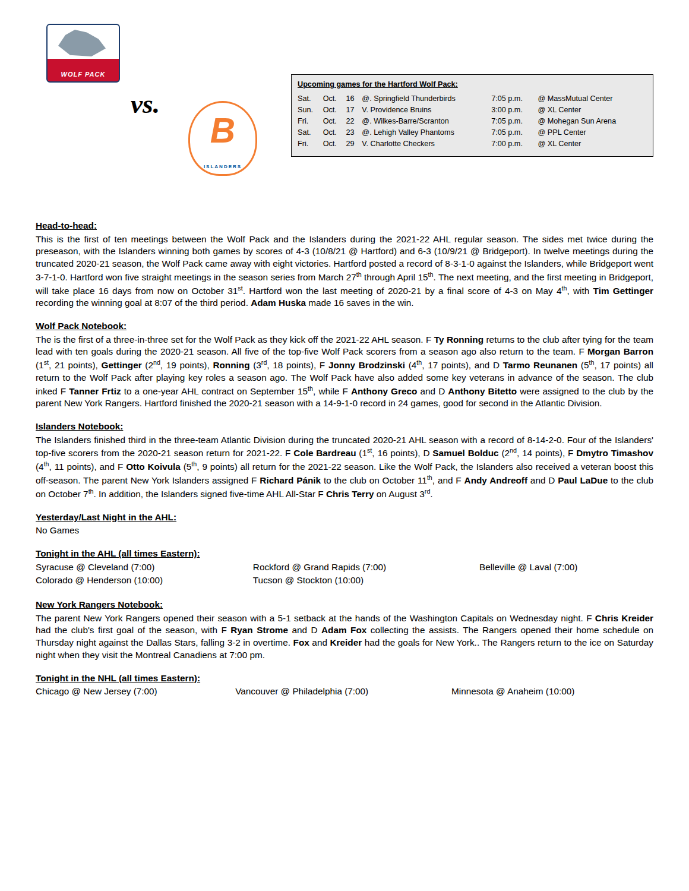WOLF PACK
vs.
B
ISLANDERS
Upcoming games for the Hartford Wolf Pack:
| Sat. | Oct. | 16 | @. Springfield Thunderbirds | 7:05 p.m. | @ MassMutual Center |
| Sun. | Oct. | 17 | V. Providence Bruins | 3:00 p.m. | @ XL Center |
| Fri. | Oct. | 22 | @. Wilkes-Barre/Scranton | 7:05 p.m. | @ Mohegan Sun Arena |
| Sat. | Oct. | 23 | @. Lehigh Valley Phantoms | 7:05 p.m. | @ PPL Center |
| Fri. | Oct. | 29 | V. Charlotte Checkers | 7:00 p.m. | @ XL Center |
Head-to-head:
This is the first of ten meetings between the Wolf Pack and the Islanders during the 2021-22 AHL regular season. The sides met twice during the preseason, with the Islanders winning both games by scores of 4-3 (10/8/21 @ Hartford) and 6-3 (10/9/21 @ Bridgeport). In twelve meetings during the truncated 2020-21 season, the Wolf Pack came away with eight victories. Hartford posted a record of 8-3-1-0 against the Islanders, while Bridgeport went 3-7-1-0. Hartford won five straight meetings in the season series from March 27th through April 15th. The next meeting, and the first meeting in Bridgeport, will take place 16 days from now on October 31st. Hartford won the last meeting of 2020-21 by a final score of 4-3 on May 4th, with Tim Gettinger recording the winning goal at 8:07 of the third period. Adam Huska made 16 saves in the win.
Wolf Pack Notebook:
The is the first of a three-in-three set for the Wolf Pack as they kick off the 2021-22 AHL season. F Ty Ronning returns to the club after tying for the team lead with ten goals during the 2020-21 season. All five of the top-five Wolf Pack scorers from a season ago also return to the team. F Morgan Barron (1st, 21 points), Gettinger (2nd, 19 points), Ronning (3rd, 18 points), F Jonny Brodzinski (4th, 17 points), and D Tarmo Reunanen (5th, 17 points) all return to the Wolf Pack after playing key roles a season ago. The Wolf Pack have also added some key veterans in advance of the season. The club inked F Tanner Frtiz to a one-year AHL contract on September 15th, while F Anthony Greco and D Anthony Bitetto were assigned to the club by the parent New York Rangers. Hartford finished the 2020-21 season with a 14-9-1-0 record in 24 games, good for second in the Atlantic Division.
Islanders Notebook:
The Islanders finished third in the three-team Atlantic Division during the truncated 2020-21 AHL season with a record of 8-14-2-0. Four of the Islanders' top-five scorers from the 2020-21 season return for 2021-22. F Cole Bardreau (1st, 16 points), D Samuel Bolduc (2nd, 14 points), F Dmytro Timashov (4th, 11 points), and F Otto Koivula (5th, 9 points) all return for the 2021-22 season. Like the Wolf Pack, the Islanders also received a veteran boost this off-season. The parent New York Islanders assigned F Richard Pánik to the club on October 11th, and F Andy Andreoff and D Paul LaDue to the club on October 7th. In addition, the Islanders signed five-time AHL All-Star F Chris Terry on August 3rd.
Yesterday/Last Night in the AHL:
No Games
Tonight in the AHL (all times Eastern):
| Syracuse @ Cleveland (7:00) | Rockford @ Grand Rapids (7:00) | Belleville @ Laval (7:00) |
| Colorado @ Henderson (10:00) | Tucson @ Stockton (10:00) | |
New York Rangers Notebook:
The parent New York Rangers opened their season with a 5-1 setback at the hands of the Washington Capitals on Wednesday night. F Chris Kreider had the club's first goal of the season, with F Ryan Strome and D Adam Fox collecting the assists. The Rangers opened their home schedule on Thursday night against the Dallas Stars, falling 3-2 in overtime. Fox and Kreider had the goals for New York.. The Rangers return to the ice on Saturday night when they visit the Montreal Canadiens at 7:00 pm.
Tonight in the NHL (all times Eastern):
| Chicago @ New Jersey (7:00) | Vancouver @ Philadelphia (7:00) | Minnesota @ Anaheim (10:00) |